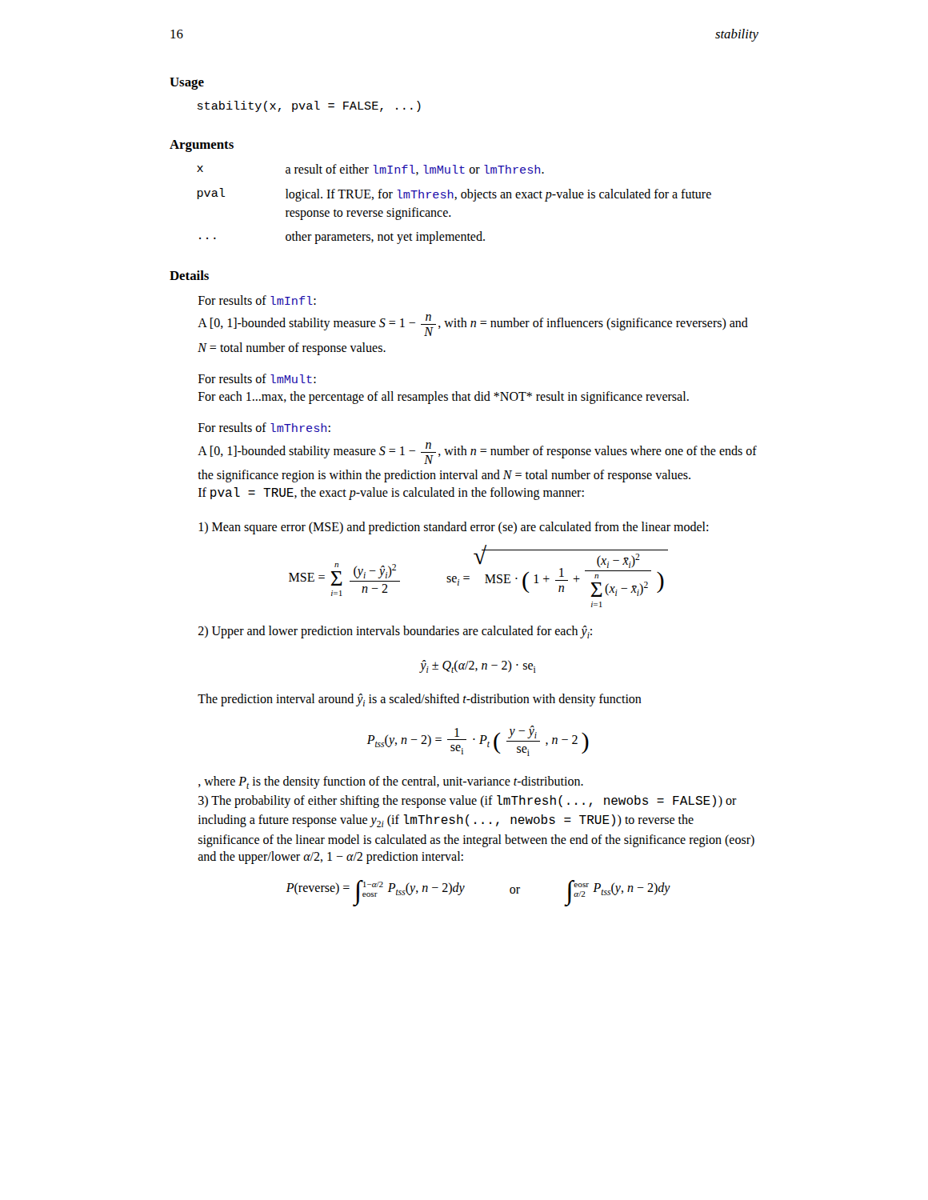16 stability
Usage
stability(x, pval = FALSE, ...)
Arguments
x
a result of either lmInfl, lmMult or lmThresh.
pval
logical. If TRUE, for lmThresh, objects an exact p-value is calculated for a future response to reverse significance.
...
other parameters, not yet implemented.
Details
For results of lmInfl:
A [0, 1]-bounded stability measure S = 1 − nN, with n = number of influencers (significance reversers) and N = total number of response values.
For results of lmMult:
For each 1...max, the percentage of all resamples that did *NOT* result in significance reversal.
For results of lmThresh:
A [0, 1]-bounded stability measure S = 1 − nN, with n = number of response values where one of the ends of the significance region is within the prediction interval and N = total number of response values.
If pval = TRUE, the exact p-value is calculated in the following manner:
1) Mean square error (MSE) and prediction standard error (se) are calculated from the linear model:
MSE = n Σ i=1 (yi − ŷi)2 n − 2 sei = MSE · ( 1 + 1 n + (xi − x̄i)2 nΣi=1(xi − x̄i)2 )
2) Upper and lower prediction intervals boundaries are calculated for each ŷi:
ŷi ± Qt(α/2, n − 2) · sei
The prediction interval around ŷi is a scaled/shifted t-distribution with density function
Ptss(y, n − 2) = 1 sei · Pt ( y − ŷi sei , n − 2 )
, where Pt is the density function of the central, unit-variance t-distribution.
3) The probability of either shifting the response value (if lmThresh(..., newobs = FALSE)) or including a future response value y2i (if lmThresh(..., newobs = TRUE)) to reverse the significance of the linear model is calculated as the integral between the end of the significance region (eosr) and the upper/lower α/2, 1 − α/2 prediction interval:
P(reverse) = ∫1−α/2
eosr Ptss(y, n − 2)dy or ∫eosr
α/2 Ptss(y, n − 2)dy